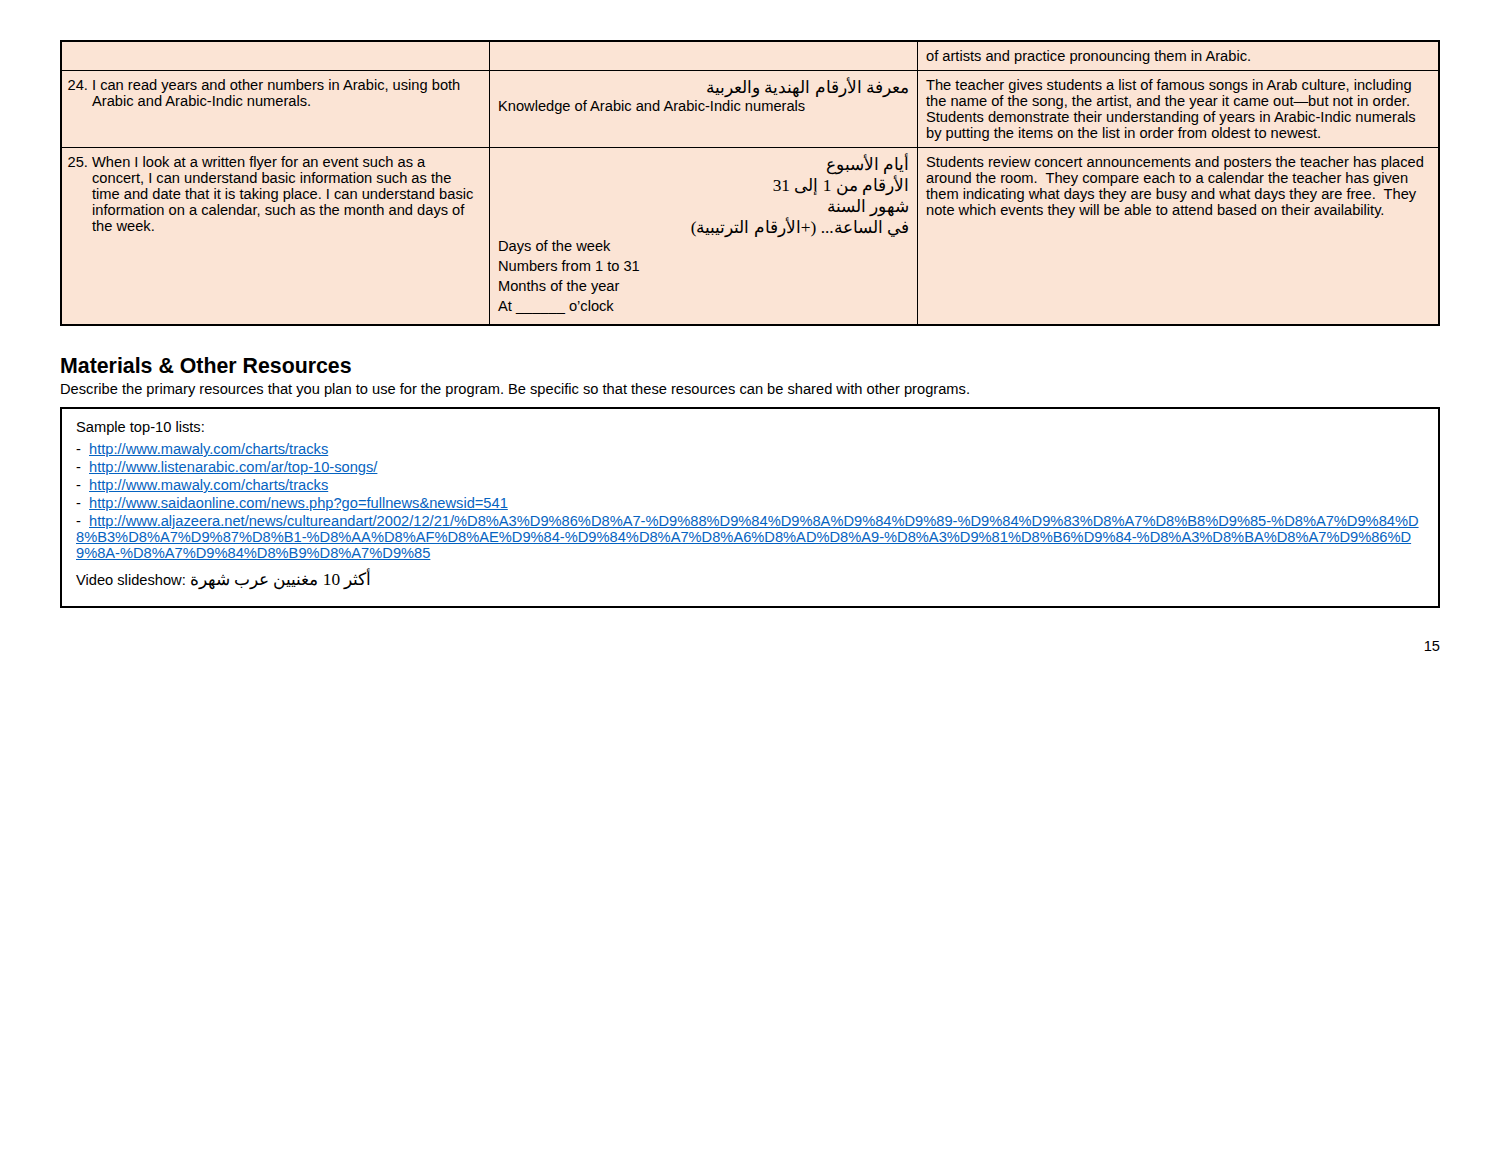| | | of artists and practice pronouncing them in Arabic. |
| I can read years and other numbers in Arabic, using both Arabic and Arabic-Indic numerals. | معرفة الأرقام الهندية والعربية Knowledge of Arabic and Arabic-Indic numerals | The teacher gives students a list of famous songs in Arab culture, including the name of the song, the artist, and the year it came out—but not in order. Students demonstrate their understanding of years in Arabic-Indic numerals by putting the items on the list in order from oldest to newest. |
| When I look at a written flyer for an event such as a concert, I can understand basic information such as the time and date that it is taking place. I can understand basic information on a calendar, such as the month and days of the week. | أيام الأسبوع الأرقام من 1 إلى 31 شهور السنة في الساعة... (+الأرقام الترتيبية) Days of the week Numbers from 1 to 31 Months of the year At ______ o’clock | Students review concert announcements and posters the teacher has placed around the room. They compare each to a calendar the teacher has given them indicating what days they are busy and what days they are free. They note which events they will be able to attend based on their availability. |
Materials & Other Resources
Describe the primary resources that you plan to use for the program. Be specific so that these resources can be shared with other programs.
Sample top-10 lists:
http://www.mawaly.com/charts/tracks
http://www.listenarabic.com/ar/top-10-songs/
http://www.mawaly.com/charts/tracks
http://www.saidaonline.com/news.php?go=fullnews&newsid=541
http://www.aljazeera.net/news/cultureandart/2002/12/21/%D8%A3%D9%86%D8%A7-%D9%88%D9%84%D9%8A%D9%84%D9%89-%D9%84%D9%83%D8%A7%D8%B8%D9%85-%D8%A7%D9%84%D8%B3%D8%A7%D9%87%D8%B1-%D8%AA%D8%AF%D8%AE%D9%84-%D9%84%D8%A7%D8%A6%D8%AD%D8%A9-%D8%A3%D9%81%D8%B6%D9%84-%D8%A3%D8%BA%D8%A7%D9%86%D9%8A-%D8%A7%D9%84%D8%B9%D8%A7%D9%85
Video slideshow: أكثر 10 مغنيين عرب شهرة
15